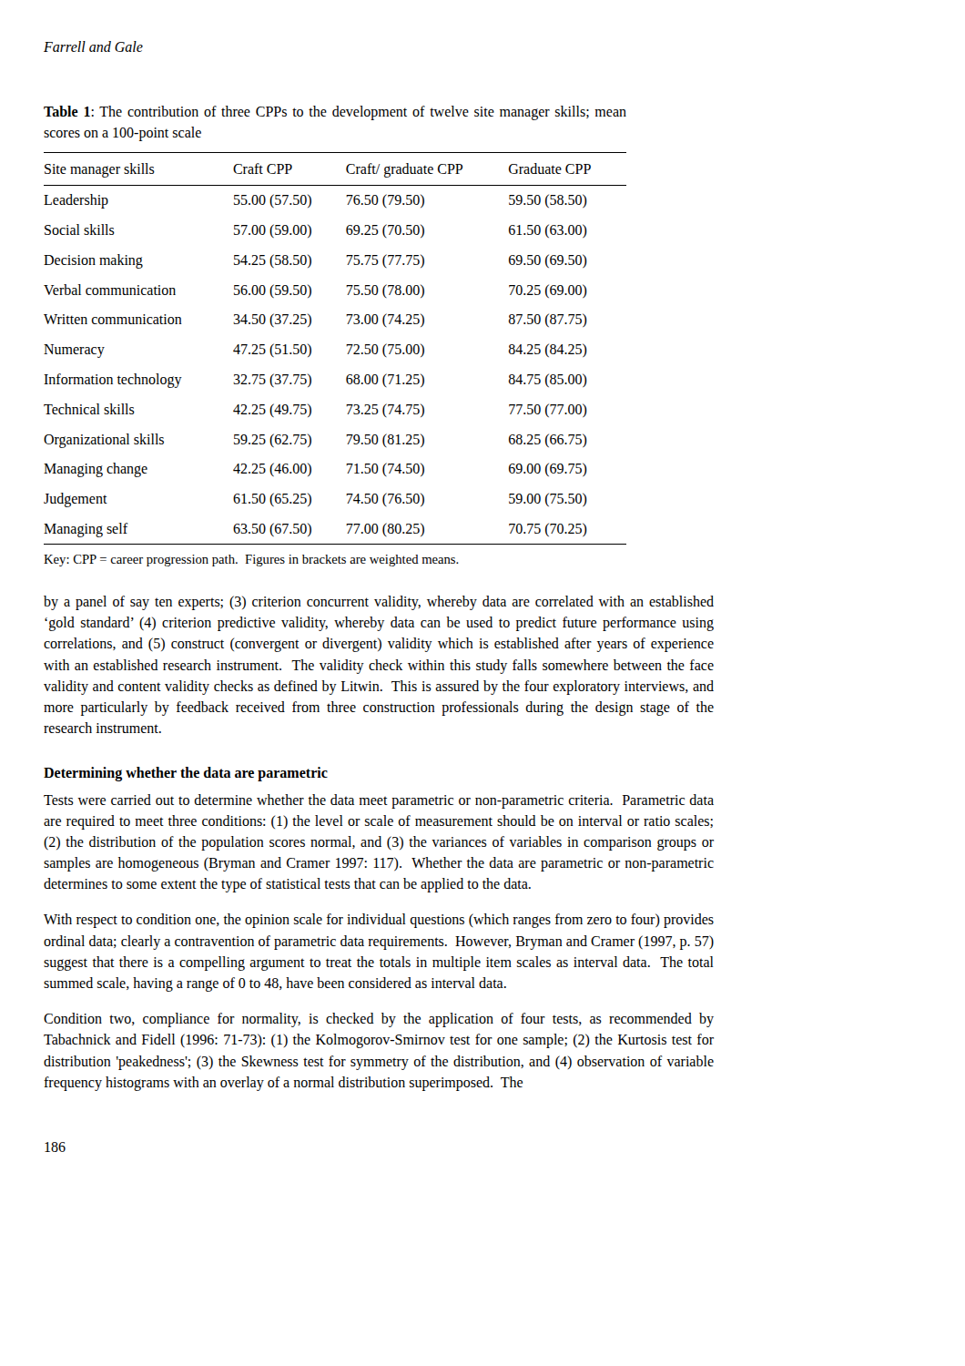Farrell and Gale
Table 1: The contribution of three CPPs to the development of twelve site manager skills; mean scores on a 100-point scale
| Site manager skills | Craft CPP | Craft/ graduate CPP | Graduate CPP |
| --- | --- | --- | --- |
| Leadership | 55.00 (57.50) | 76.50 (79.50) | 59.50 (58.50) |
| Social skills | 57.00 (59.00) | 69.25 (70.50) | 61.50 (63.00) |
| Decision making | 54.25 (58.50) | 75.75 (77.75) | 69.50 (69.50) |
| Verbal communication | 56.00 (59.50) | 75.50 (78.00) | 70.25 (69.00) |
| Written communication | 34.50 (37.25) | 73.00 (74.25) | 87.50 (87.75) |
| Numeracy | 47.25 (51.50) | 72.50 (75.00) | 84.25 (84.25) |
| Information technology | 32.75 (37.75) | 68.00 (71.25) | 84.75 (85.00) |
| Technical skills | 42.25 (49.75) | 73.25 (74.75) | 77.50 (77.00) |
| Organizational skills | 59.25 (62.75) | 79.50 (81.25) | 68.25 (66.75) |
| Managing change | 42.25 (46.00) | 71.50 (74.50) | 69.00 (69.75) |
| Judgement | 61.50 (65.25) | 74.50 (76.50) | 59.00 (75.50) |
| Managing self | 63.50 (67.50) | 77.00 (80.25) | 70.75 (70.25) |
Key: CPP = career progression path. Figures in brackets are weighted means.
by a panel of say ten experts; (3) criterion concurrent validity, whereby data are correlated with an established ‘gold standard’ (4) criterion predictive validity, whereby data can be used to predict future performance using correlations, and (5) construct (convergent or divergent) validity which is established after years of experience with an established research instrument. The validity check within this study falls somewhere between the face validity and content validity checks as defined by Litwin. This is assured by the four exploratory interviews, and more particularly by feedback received from three construction professionals during the design stage of the research instrument.
Determining whether the data are parametric
Tests were carried out to determine whether the data meet parametric or non-parametric criteria. Parametric data are required to meet three conditions: (1) the level or scale of measurement should be on interval or ratio scales; (2) the distribution of the population scores normal, and (3) the variances of variables in comparison groups or samples are homogeneous (Bryman and Cramer 1997: 117). Whether the data are parametric or non-parametric determines to some extent the type of statistical tests that can be applied to the data.
With respect to condition one, the opinion scale for individual questions (which ranges from zero to four) provides ordinal data; clearly a contravention of parametric data requirements. However, Bryman and Cramer (1997, p. 57) suggest that there is a compelling argument to treat the totals in multiple item scales as interval data. The total summed scale, having a range of 0 to 48, have been considered as interval data.
Condition two, compliance for normality, is checked by the application of four tests, as recommended by Tabachnick and Fidell (1996: 71-73): (1) the Kolmogorov-Smirnov test for one sample; (2) the Kurtosis test for distribution 'peakedness'; (3) the Skewness test for symmetry of the distribution, and (4) observation of variable frequency histograms with an overlay of a normal distribution superimposed. The
186